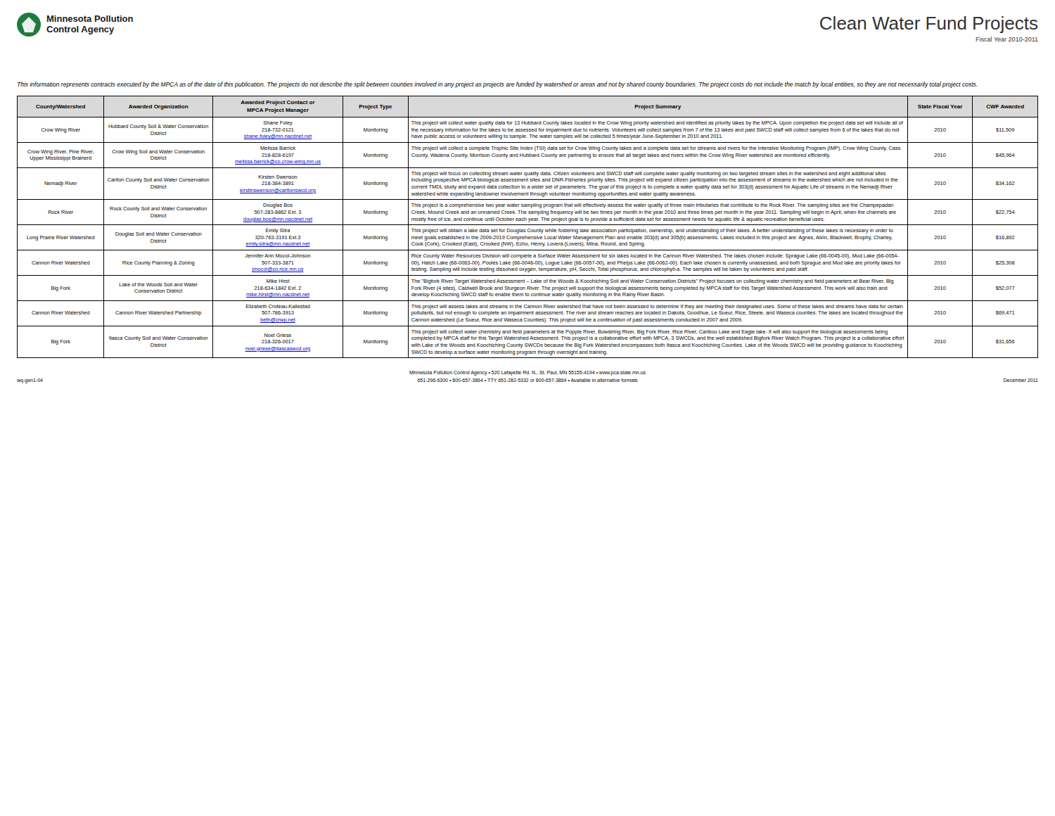Minnesota Pollution Control Agency
Clean Water Fund Projects
Fiscal Year 2010-2011
This information represents contracts executed by the MPCA as of the date of this publication. The projects do not describe the split between counties involved in any project as projects are funded by watershed or areas and not by shared county boundaries. The project costs do not include the match by local entities, so they are not necessarily total project costs.
| County/Watershed | Awarded Organization | Awarded Project Contact or MPCA Project Manager | Project Type | Project Summary | State Fiscal Year | CWF Awarded |
| --- | --- | --- | --- | --- | --- | --- |
| Crow Wing River | Hubbard County Soil & Water Conservation District | Shane Foley 218-732-0121 shane.foley@mn.nacdnet.net | Monitoring | This project will collect water quality data for 13 Hubbard County lakes located in the Crow Wing priority watershed and identified as priority lakes by the MPCA. Upon completion the project data set will include all of the necessary information for the lakes to be assessed for impairment due to nutrients. Volunteers will collect samples from 7 of the 13 lakes and paid SWCD staff will collect samples from 6 of the lakes that do not have public access or volunteers willing to sample. The water samples will be collected 5 times/year June-September in 2010 and 2011. | 2010 | $11,509 |
| Crow Wing River, Pine River, Upper Mississippi Brainerd | Crow Wing Soil and Water Conservation District | Melissa Barrick 218-828-6197 melissa.barrick@co.crow-wing.mn.us | Monitoring | This project will collect a complete Trophic Site Index (TSI) data set for Crow Wing County lakes and a complete data set for streams and rivers for the Intensive Monitoring Program (IMP). Crow Wing County, Cass County, Wadena County, Morrison County and Hubbard County are partnering to ensure that all target lakes and rivers within the Crow Wing River watershed are monitored efficiently. | 2010 | $45,964 |
| Nemadji River | Carlton County Soil and Water Conservation District | Kirsten Swenson 218-384-3891 kirstinswenson@carltonswcd.org | Monitoring | This project will focus on collecting stream water quality data. Citizen volunteers and SWCD staff will complete water quality monitoring on two targeted stream sites in the watershed and eight additional sites including prospective MPCA biological assessment sites and DNR-Fisheries priority sites. This project will expand citizen participation into the assessment of streams in the watershed which are not included in the current TMDL study and expand data collection to a wider set of parameters. The goal of this project is to complete a water quality data set for 303(d) assessment for Aquatic Life of streams in the Nemadji River watershed while expanding landowner involvement through volunteer monitoring opportunities and water quality awareness. | 2010 | $34,162 |
| Rock River | Rock County Soil and Water Conservation District | Douglas Bos 507-283-8862 Ext. 3 douglas.bos@mn.nacdnet.net | Monitoring | This project is a comprehensive two year water sampling program that will effectively assess the water quality of three main tributaries that contribute to the Rock River. The sampling sites are the Champepadan Creek, Mound Creek and an unnamed Creek. The sampling frequency will be two times per month in the year 2010 and three times per month in the year 2011. Sampling will begin in April, when the channels are mostly free of ice, and continue until October each year. The project goal is to provide a sufficient data set for assessment needs for aquatic life & aquatic recreation beneficial uses. | 2010 | $22,754 |
| Long Prairie River Watershed | Douglas Soil and Water Conservation District | Emily Siira 320-763-3191 Ext.3 emily.siira@mn.nacdnet.net | Monitoring | This project will obtain a lake data set for Douglas County while fostering lake association participation, ownership, and understanding of their lakes. A better understanding of these lakes is necessary in order to meet goals established in the 2009-2019 Comprehensive Local Water Management Plan and enable 303(d) and 305(b) assessments. Lakes included in this project are: Agnes, Alvin, Blackwell, Brophy, Charley, Cook (Cork), Crooked (East), Crooked (NW), Echo, Henry, Lovera (Lovers), Mina, Round, and Spring. | 2010 | $16,892 |
| Cannon River Watershed | Rice County Planning & Zoning | Jennifer Ann Mocol-Johnson 507-333-3871 jmocol@co.rice.mn.us | Monitoring | Rice County Water Resources Division will complete a Surface Water Assessment for six lakes located in the Cannon River Watershed. The lakes chosen include: Sprague Lake (66-0045-00), Mud Lake (66-0054-00), Hatch Lake (66-0063-00), Pooles Lake (66-0046-00), Logue Lake (66-0057-00), and Phelps Lake (66-0062-00). Each lake chosen is currently unassessed, and both Sprague and Mud lake are priority lakes for testing. Sampling will include testing dissolved oxygen, temperature, pH, Secchi, Total phosphorus, and chlorophyll-a. The samples will be taken by volunteers and paid staff. | 2010 | $25,308 |
| Big Fork | Lake of the Woods Soil and Water Conservation District | Mike Hirst 218-634-1842 Ext. 2 mike.hirst@mn.nacdnet.net | Monitoring | The "Bigfork River Target Watershed Assessment – Lake of the Woods & Koochiching Soil and Water Conservation Districts" Project focuses on collecting water chemistry and field parameters at Bear River, Big Fork River (4 sites), Caldwell Brook and Sturgeon River. The project will support the biological assessments being completed by MPCA staff for this Target Watershed Assessment. This work will also train and develop Koochiching SWCD staff to enable them to continue water quality monitoring in the Rainy River Basin. | 2010 | $52,077 |
| Cannon River Watershed | Cannon River Watershed Partnership | Elizabeth Croteau-Kallestad 507-786-3913 beth@crwp.net | Monitoring | This project will assess lakes and streams in the Cannon River watershed that have not been assessed to determine if they are meeting their designated uses. Some of these lakes and streams have data for certain pollutants, but not enough to complete an impairment assessment. The river and stream reaches are located in Dakota, Goodhue, Le Sueur, Rice, Steele, and Waseca counties. The lakes are located throughout the Cannon watershed (Le Sueur, Rice and Waseca Counties). This project will be a continuation of past assessments conducted in 2007 and 2009. | 2010 | $69,471 |
| Big Fork | Itasca County Soil and Water Conservation District | Noel Griese 218-326-0017 noel.griese@itascaswcd.org | Monitoring | This project will collect water chemistry and field parameters at the Popple River, Bowstring River, Big Fork River, Rice River, Caribou Lake and Eagle lake. It will also support the biological assessments being completed by MPCA staff for this Target Watershed Assessment. This project is a collaborative effort with MPCA, 3 SWCDs, and the well established Bigfork River Watch Program. This project is a collaborative effort with Lake of the Woods and Koochiching County SWCDs because the Big Fork Watershed encompasses both Itasca and Koochiching Counties. Lake of the Woods SWCD will be providing guidance to Koochiching SWCD to develop a surface water monitoring program through oversight and training. | 2010 | $31,656 |
wq-gen1-04
Minnesota Pollution Control Agency • 520 Lafayette Rd. N., St. Paul, MN 55155-4194 • www.pca.state.mn.us
651-296-6300 • 800-657-3864 • TTY 651-282-5332 or 800-657-3864 • Available in alternative formats
December 2011